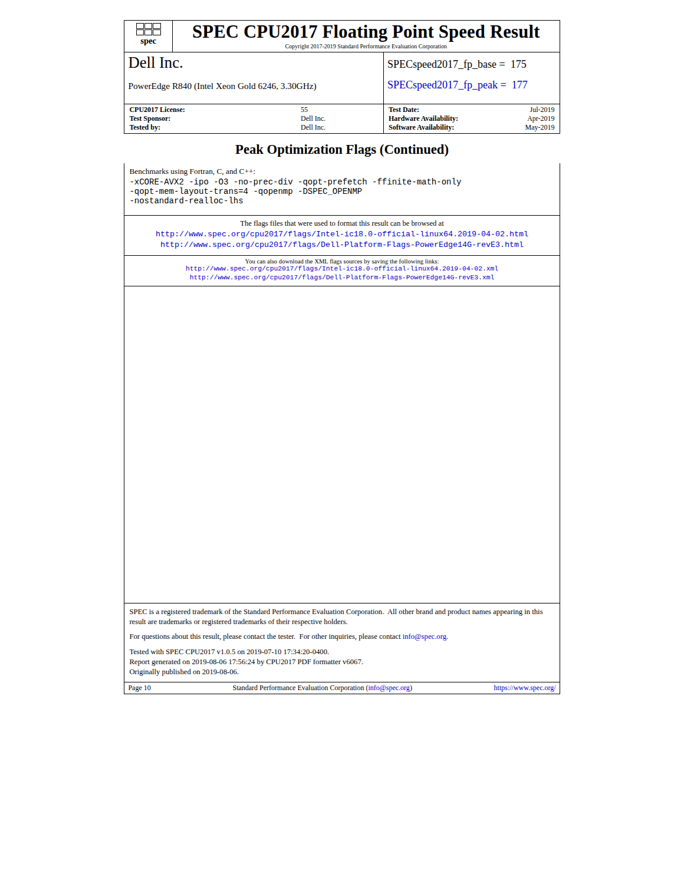spec
SPEC CPU2017 Floating Point Speed Result
Copyright 2017-2019 Standard Performance Evaluation Corporation
Dell Inc.
PowerEdge R840 (Intel Xeon Gold 6246, 3.30GHz)
SPECspeed2017_fp_base = 175
SPECspeed2017_fp_peak = 177
| CPU2017 License: | 55 |
| Test Sponsor: | Dell Inc. |
| Tested by: | Dell Inc. |
| Test Date: | Jul-2019 |
| Hardware Availability: | Apr-2019 |
| Software Availability: | May-2019 |
Peak Optimization Flags (Continued)
Benchmarks using Fortran, C, and C++:
-xCORE-AVX2 -ipo -O3 -no-prec-div -qopt-prefetch -ffinite-math-only
-qopt-mem-layout-trans=4 -qopenmp -DSPEC_OPENMP
-nostandard-realloc-lhs
The flags files that were used to format this result can be browsed at
http://www.spec.org/cpu2017/flags/Intel-ic18.0-official-linux64.2019-04-02.html
http://www.spec.org/cpu2017/flags/Dell-Platform-Flags-PowerEdge14G-revE3.html
You can also download the XML flags sources by saving the following links:
http://www.spec.org/cpu2017/flags/Intel-ic18.0-official-linux64.2019-04-02.xml
http://www.spec.org/cpu2017/flags/Dell-Platform-Flags-PowerEdge14G-revE3.xml
SPEC is a registered trademark of the Standard Performance Evaluation Corporation. All other brand and product names appearing in this result are trademarks or registered trademarks of their respective holders.
For questions about this result, please contact the tester. For other inquiries, please contact info@spec.org.
Tested with SPEC CPU2017 v1.0.5 on 2019-07-10 17:34:20-0400.
Report generated on 2019-08-06 17:56:24 by CPU2017 PDF formatter v6067.
Originally published on 2019-08-06.
Page 10
Standard Performance Evaluation Corporation (info@spec.org)
https://www.spec.org/